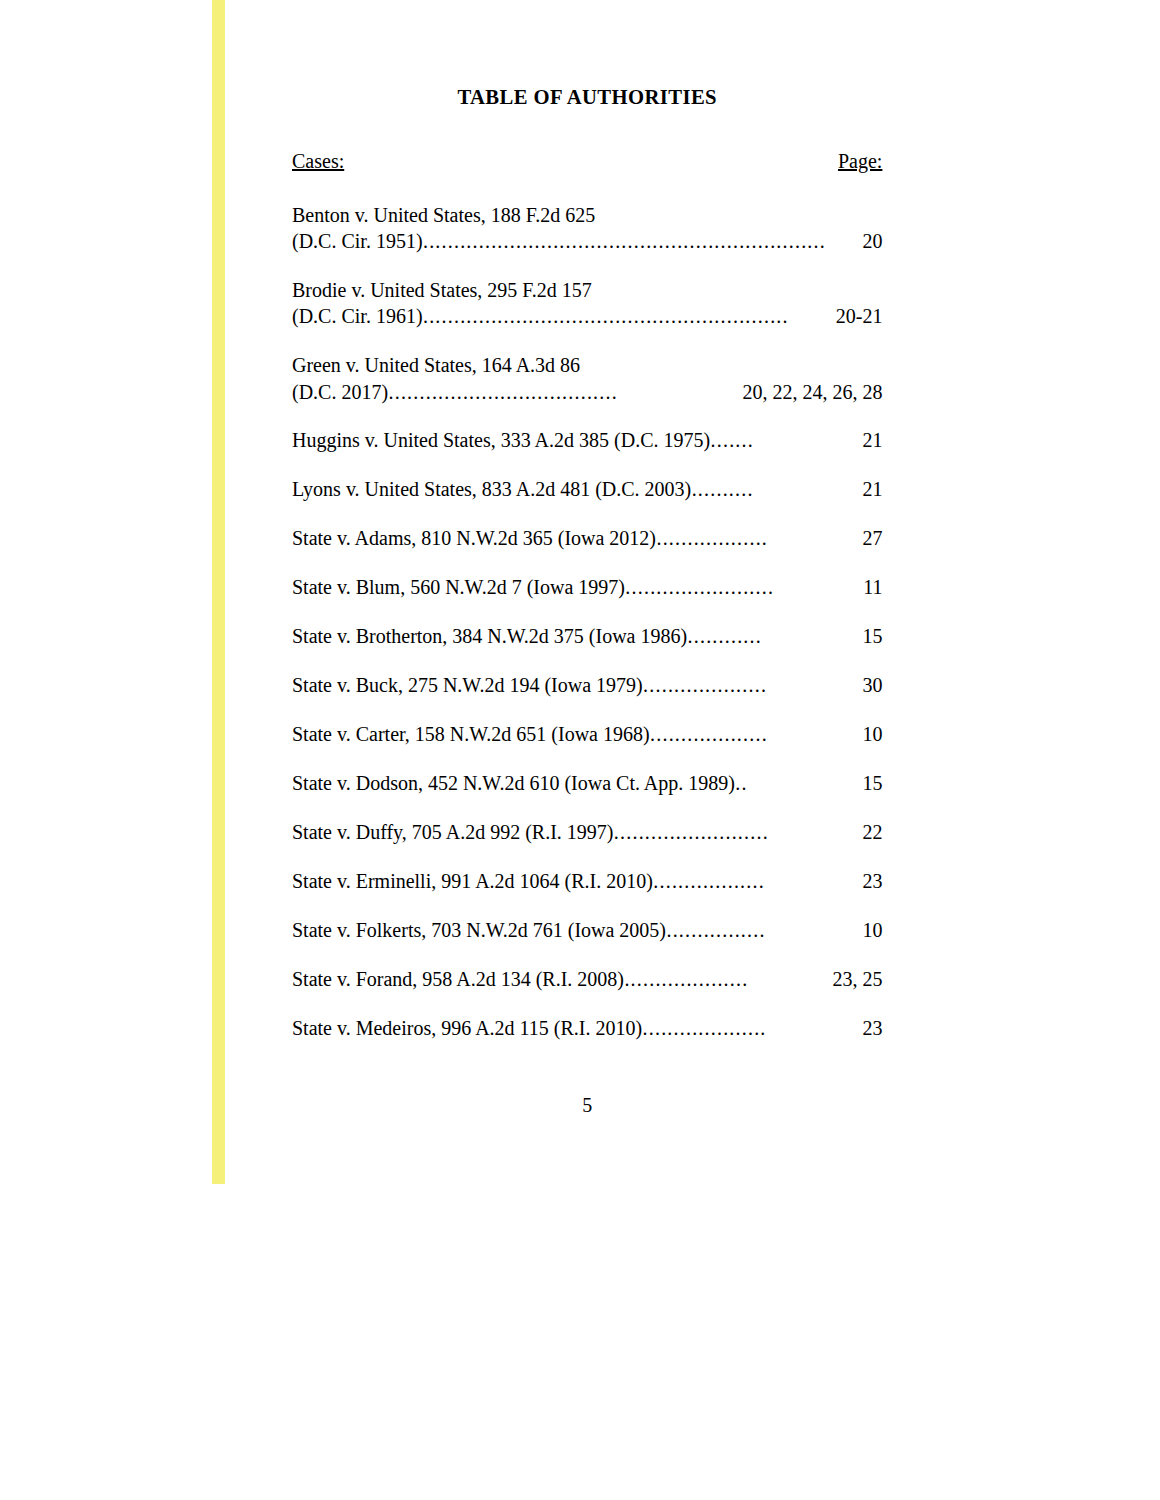TABLE OF AUTHORITIES
Cases: Page:
Benton v. United States, 188 F.2d 625 (D.C. Cir. 1951) ................................................................. 20
Brodie v. United States, 295 F.2d 157 (D.C. Cir. 1961) ........................................................... 20-21
Green v. United States, 164 A.3d 86 (D.C. 2017) ..................................... 20, 22, 24, 26, 28
Huggins v. United States, 333 A.2d 385 (D.C. 1975) ....... 21
Lyons v. United States, 833 A.2d 481 (D.C. 2003) .......... 21
State v. Adams, 810 N.W.2d 365 (Iowa 2012) .................. 27
State v. Blum, 560 N.W.2d 7 (Iowa 1997) ........................ 11
State v. Brotherton, 384 N.W.2d 375 (Iowa 1986) ............ 15
State v. Buck, 275 N.W.2d 194 (Iowa 1979) .................... 30
State v. Carter, 158 N.W.2d 651 (Iowa 1968) ................... 10
State v. Dodson, 452 N.W.2d 610 (Iowa Ct. App. 1989) .. 15
State v. Duffy, 705 A.2d 992 (R.I. 1997) ......................... 22
State v. Erminelli, 991 A.2d 1064 (R.I. 2010) .................. 23
State v. Folkerts, 703 N.W.2d 761 (Iowa 2005) ................ 10
State v. Forand, 958 A.2d 134 (R.I. 2008) .................... 23, 25
State v. Medeiros, 996 A.2d 115 (R.I. 2010) .................... 23
5